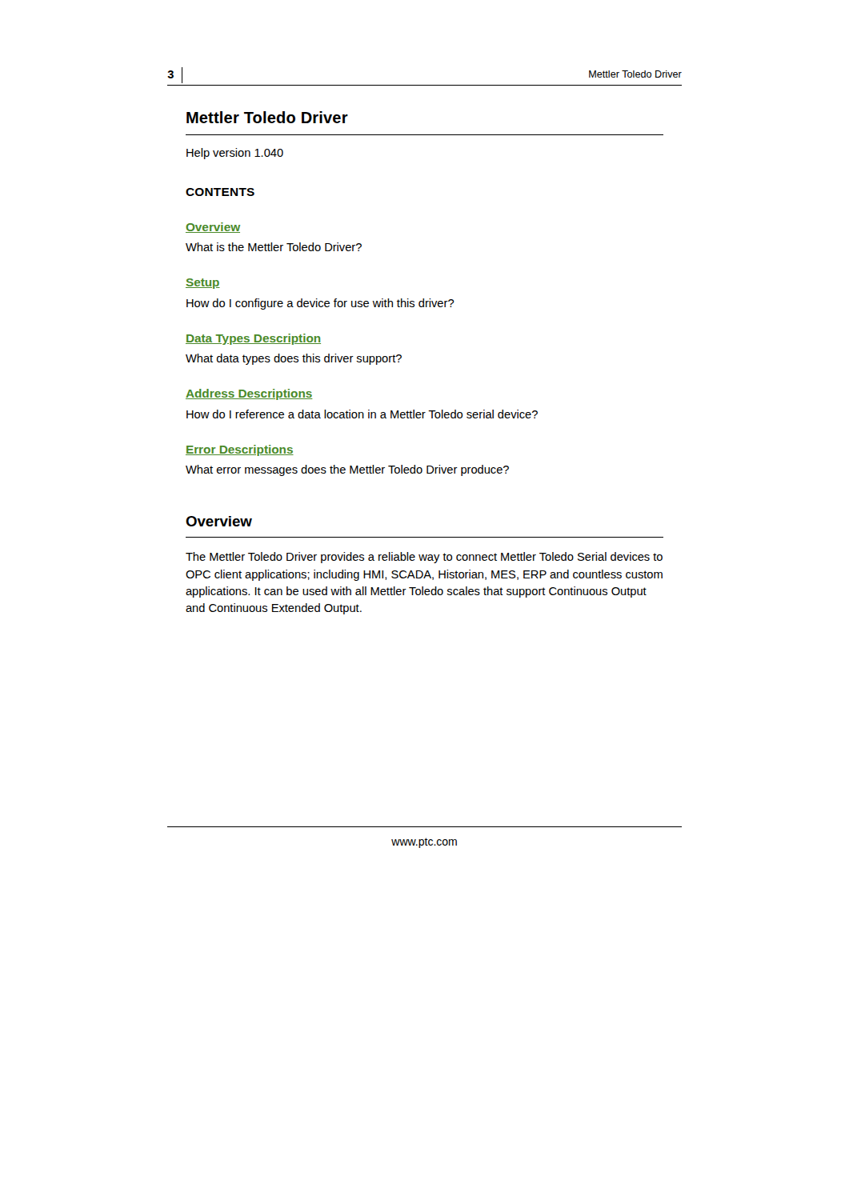3
Mettler Toledo Driver
Mettler Toledo Driver
Help version 1.040
CONTENTS
Overview
What is the Mettler Toledo Driver?
Setup
How do I configure a device for use with this driver?
Data Types Description
What data types does this driver support?
Address Descriptions
How do I reference a data location in a Mettler Toledo serial device?
Error Descriptions
What error messages does the Mettler Toledo Driver produce?
Overview
The Mettler Toledo Driver provides a reliable way to connect Mettler Toledo Serial devices to OPC client applications; including HMI, SCADA, Historian, MES, ERP and countless custom applications. It can be used with all Mettler Toledo scales that support Continuous Output and Continuous Extended Output.
www.ptc.com